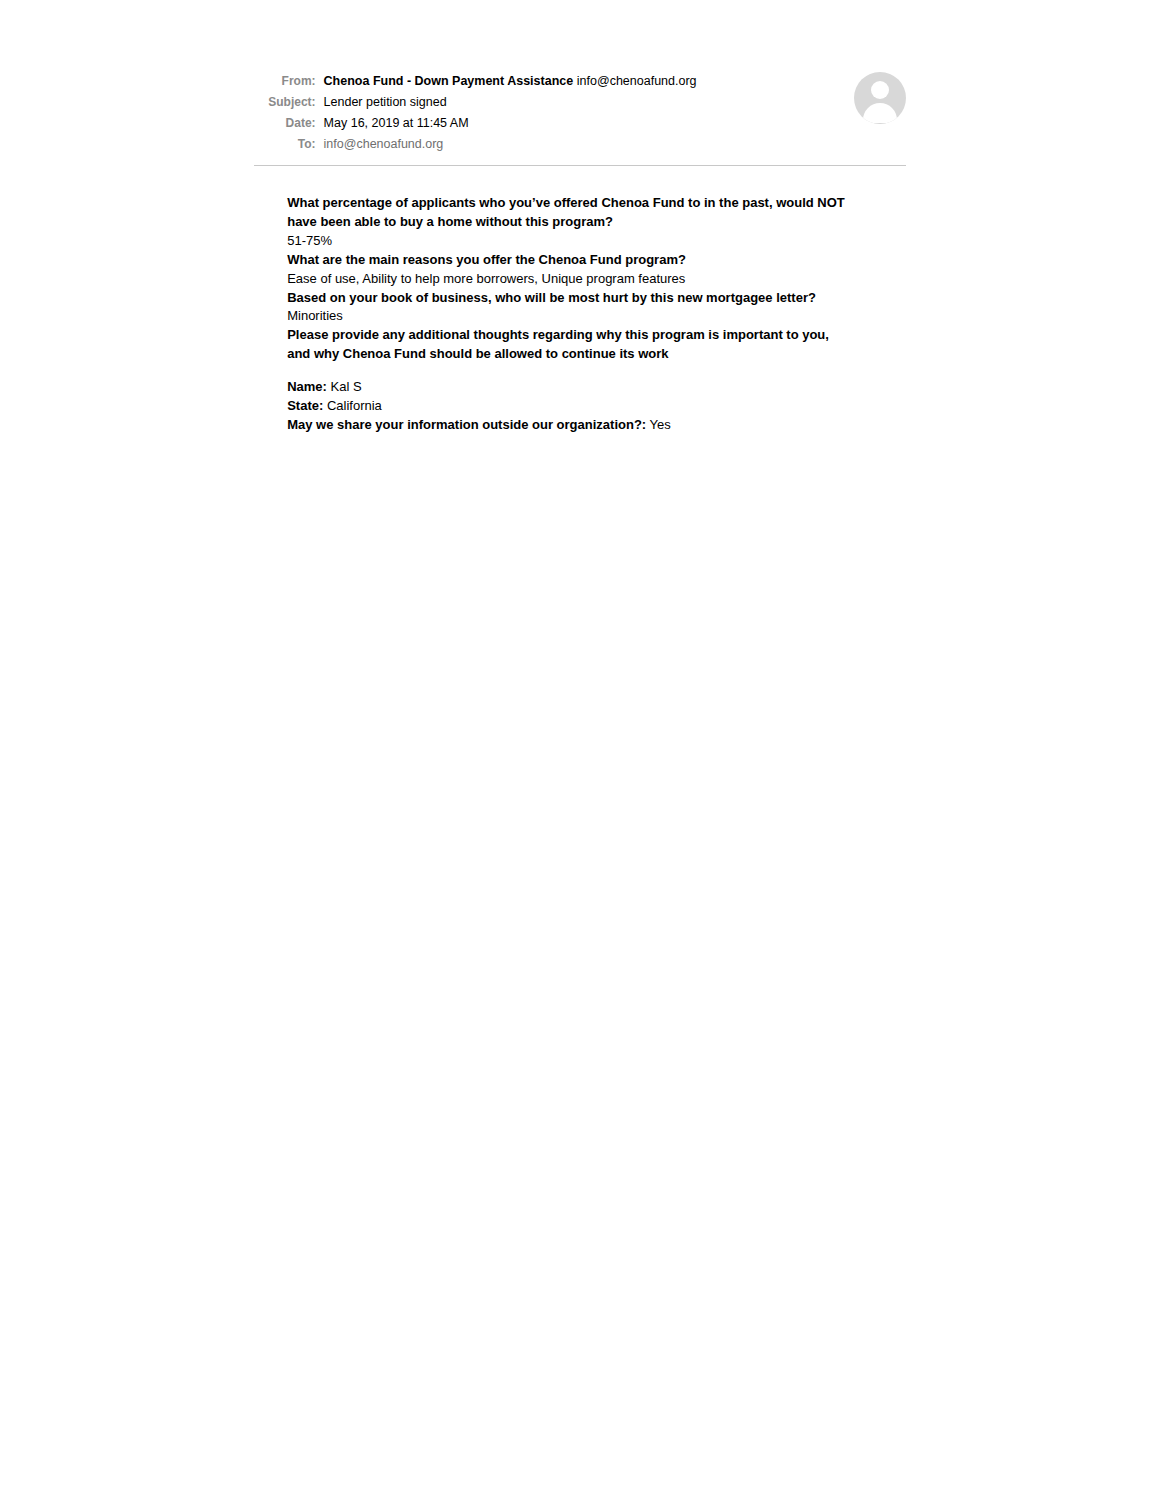From: Chenoa Fund - Down Payment Assistance info@chenoafund.org
Subject: Lender petition signed
Date: May 16, 2019 at 11:45 AM
To: info@chenoafund.org
What percentage of applicants who you’ve offered Chenoa Fund to in the past, would NOT have been able to buy a home without this program?
51-75%
What are the main reasons you offer the Chenoa Fund program?
Ease of use, Ability to help more borrowers, Unique program features
Based on your book of business, who will be most hurt by this new mortgagee letter?
Minorities
Please provide any additional thoughts regarding why this program is important to you, and why Chenoa Fund should be allowed to continue its work
Name: Kal S
State: California
May we share your information outside our organization?: Yes